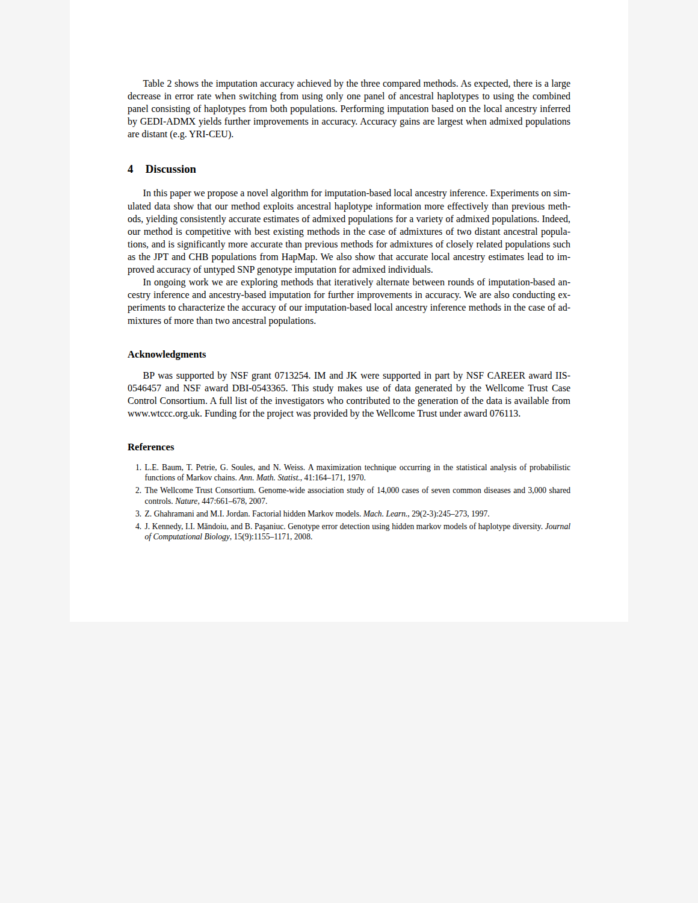Table 2 shows the imputation accuracy achieved by the three compared methods. As expected, there is a large decrease in error rate when switching from using only one panel of ancestral haplotypes to using the combined panel consisting of haplotypes from both populations. Performing imputation based on the local ancestry inferred by GEDI-ADMX yields further improvements in accuracy. Accuracy gains are largest when admixed populations are distant (e.g. YRI-CEU).
4 Discussion
In this paper we propose a novel algorithm for imputation-based local ancestry inference. Experiments on simulated data show that our method exploits ancestral haplotype information more effectively than previous methods, yielding consistently accurate estimates of admixed populations for a variety of admixed populations. Indeed, our method is competitive with best existing methods in the case of admixtures of two distant ancestral populations, and is significantly more accurate than previous methods for admixtures of closely related populations such as the JPT and CHB populations from HapMap. We also show that accurate local ancestry estimates lead to improved accuracy of untyped SNP genotype imputation for admixed individuals.
In ongoing work we are exploring methods that iteratively alternate between rounds of imputation-based ancestry inference and ancestry-based imputation for further improvements in accuracy. We are also conducting experiments to characterize the accuracy of our imputation-based local ancestry inference methods in the case of admixtures of more than two ancestral populations.
Acknowledgments
BP was supported by NSF grant 0713254. IM and JK were supported in part by NSF CAREER award IIS-0546457 and NSF award DBI-0543365. This study makes use of data generated by the Wellcome Trust Case Control Consortium. A full list of the investigators who contributed to the generation of the data is available from www.wtccc.org.uk. Funding for the project was provided by the Wellcome Trust under award 076113.
References
1. L.E. Baum, T. Petrie, G. Soules, and N. Weiss. A maximization technique occurring in the statistical analysis of probabilistic functions of Markov chains. Ann. Math. Statist., 41:164–171, 1970.
2. The Wellcome Trust Consortium. Genome-wide association study of 14,000 cases of seven common diseases and 3,000 shared controls. Nature, 447:661–678, 2007.
3. Z. Ghahramani and M.I. Jordan. Factorial hidden Markov models. Mach. Learn., 29(2-3):245–273, 1997.
4. J. Kennedy, I.I. Măndoiu, and B. Paşaniuc. Genotype error detection using hidden markov models of haplotype diversity. Journal of Computational Biology, 15(9):1155–1171, 2008.